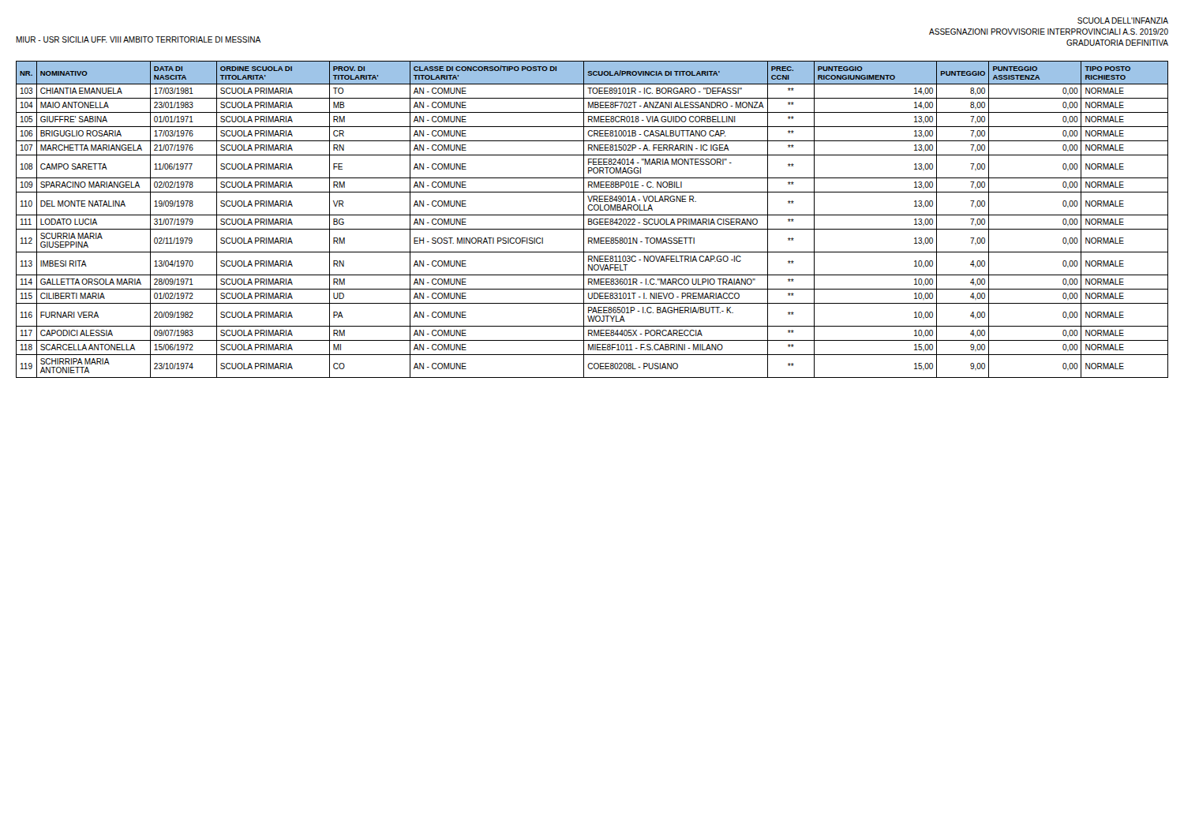MIUR - USR SICILIA UFF. VIII AMBITO TERRITORIALE DI MESSINA
SCUOLA DELL'INFANZIA
ASSEGNAZIONI PROVVISORIE INTERPROVINCIALI A.S. 2019/20
GRADUATORIA DEFINITIVA
| NR. | NOMINATIVO | DATA DI NASCITA | ORDINE SCUOLA DI TITOLARITA' | PROV. DI TITOLARITA' | CLASSE DI CONCORSO/TIPO POSTO DI TITOLARITA' | SCUOLA/PROVINCIA DI TITOLARITA' | PREC. CCNI | PUNTEGGIO RICONGIUNGIMENTO | PUNTEGGIO | PUNTEGGIO ASSISTENZA | TIPO POSTO RICHIESTO |
| --- | --- | --- | --- | --- | --- | --- | --- | --- | --- | --- | --- |
| 103 | CHIANTIA EMANUELA | 17/03/1981 | SCUOLA PRIMARIA | TO | AN - COMUNE | TOEE89101R - IC. BORGARO - "DEFASSI" | ** | 14,00 | 8,00 | 0,00 | NORMALE |
| 104 | MAIO ANTONELLA | 23/01/1983 | SCUOLA PRIMARIA | MB | AN - COMUNE | MBEE8F702T - ANZANI ALESSANDRO - MONZA | ** | 14,00 | 8,00 | 0,00 | NORMALE |
| 105 | GIUFFRE' SABINA | 01/01/1971 | SCUOLA PRIMARIA | RM | AN - COMUNE | RMEE8CR018 - VIA GUIDO CORBELLINI | ** | 13,00 | 7,00 | 0,00 | NORMALE |
| 106 | BRIGUGLIO ROSARIA | 17/03/1976 | SCUOLA PRIMARIA | CR | AN - COMUNE | CREE81001B - CASALBUTTANO CAP. | ** | 13,00 | 7,00 | 0,00 | NORMALE |
| 107 | MARCHETTA MARIANGELA | 21/07/1976 | SCUOLA PRIMARIA | RN | AN - COMUNE | RNEE81502P - A. FERRARIN - IC IGEA | ** | 13,00 | 7,00 | 0,00 | NORMALE |
| 108 | CAMPO SARETTA | 11/06/1977 | SCUOLA PRIMARIA | FE | AN - COMUNE | FEEE824014 - "MARIA MONTESSORI" - PORTOMAGGI | ** | 13,00 | 7,00 | 0,00 | NORMALE |
| 109 | SPARACINO MARIANGELA | 02/02/1978 | SCUOLA PRIMARIA | RM | AN - COMUNE | RMEE8BP01E - C. NOBILI | ** | 13,00 | 7,00 | 0,00 | NORMALE |
| 110 | DEL MONTE NATALINA | 19/09/1978 | SCUOLA PRIMARIA | VR | AN - COMUNE | VREE84901A - VOLARGNE R. COLOMBAROLLA | ** | 13,00 | 7,00 | 0,00 | NORMALE |
| 111 | LODATO LUCIA | 31/07/1979 | SCUOLA PRIMARIA | BG | AN - COMUNE | BGEE842022 - SCUOLA PRIMARIA CISERANO | ** | 13,00 | 7,00 | 0,00 | NORMALE |
| 112 | SCURRIA MARIA GIUSEPPINA | 02/11/1979 | SCUOLA PRIMARIA | RM | EH - SOST. MINORATI PSICOFISICI | RMEE85801N - TOMASSETTI | ** | 13,00 | 7,00 | 0,00 | NORMALE |
| 113 | IMBESI RITA | 13/04/1970 | SCUOLA PRIMARIA | RN | AN - COMUNE | RNEE81103C - NOVAFELTRIA CAP.GO -IC NOVAFELT | ** | 10,00 | 4,00 | 0,00 | NORMALE |
| 114 | GALLETTA ORSOLA MARIA | 28/09/1971 | SCUOLA PRIMARIA | RM | AN - COMUNE | RMEE83601R - I.C."MARCO ULPIO TRAIANO" | ** | 10,00 | 4,00 | 0,00 | NORMALE |
| 115 | CILIBERTI MARIA | 01/02/1972 | SCUOLA PRIMARIA | UD | AN - COMUNE | UDEE83101T - I. NIEVO - PREMARIACCO | ** | 10,00 | 4,00 | 0,00 | NORMALE |
| 116 | FURNARI VERA | 20/09/1982 | SCUOLA PRIMARIA | PA | AN - COMUNE | PAEE86501P - I.C. BAGHERIA/BUTT.- K. WOJTYLA | ** | 10,00 | 4,00 | 0,00 | NORMALE |
| 117 | CAPODICI ALESSIA | 09/07/1983 | SCUOLA PRIMARIA | RM | AN - COMUNE | RMEE84405X - PORCARECCIA | ** | 10,00 | 4,00 | 0,00 | NORMALE |
| 118 | SCARCELLA ANTONELLA | 15/06/1972 | SCUOLA PRIMARIA | MI | AN - COMUNE | MIEE8F1011 - F.S.CABRINI - MILANO | ** | 15,00 | 9,00 | 0,00 | NORMALE |
| 119 | SCHIRRIPA MARIA ANTONIETTA | 23/10/1974 | SCUOLA PRIMARIA | CO | AN - COMUNE | COEE80208L - PUSIANO | ** | 15,00 | 9,00 | 0,00 | NORMALE |